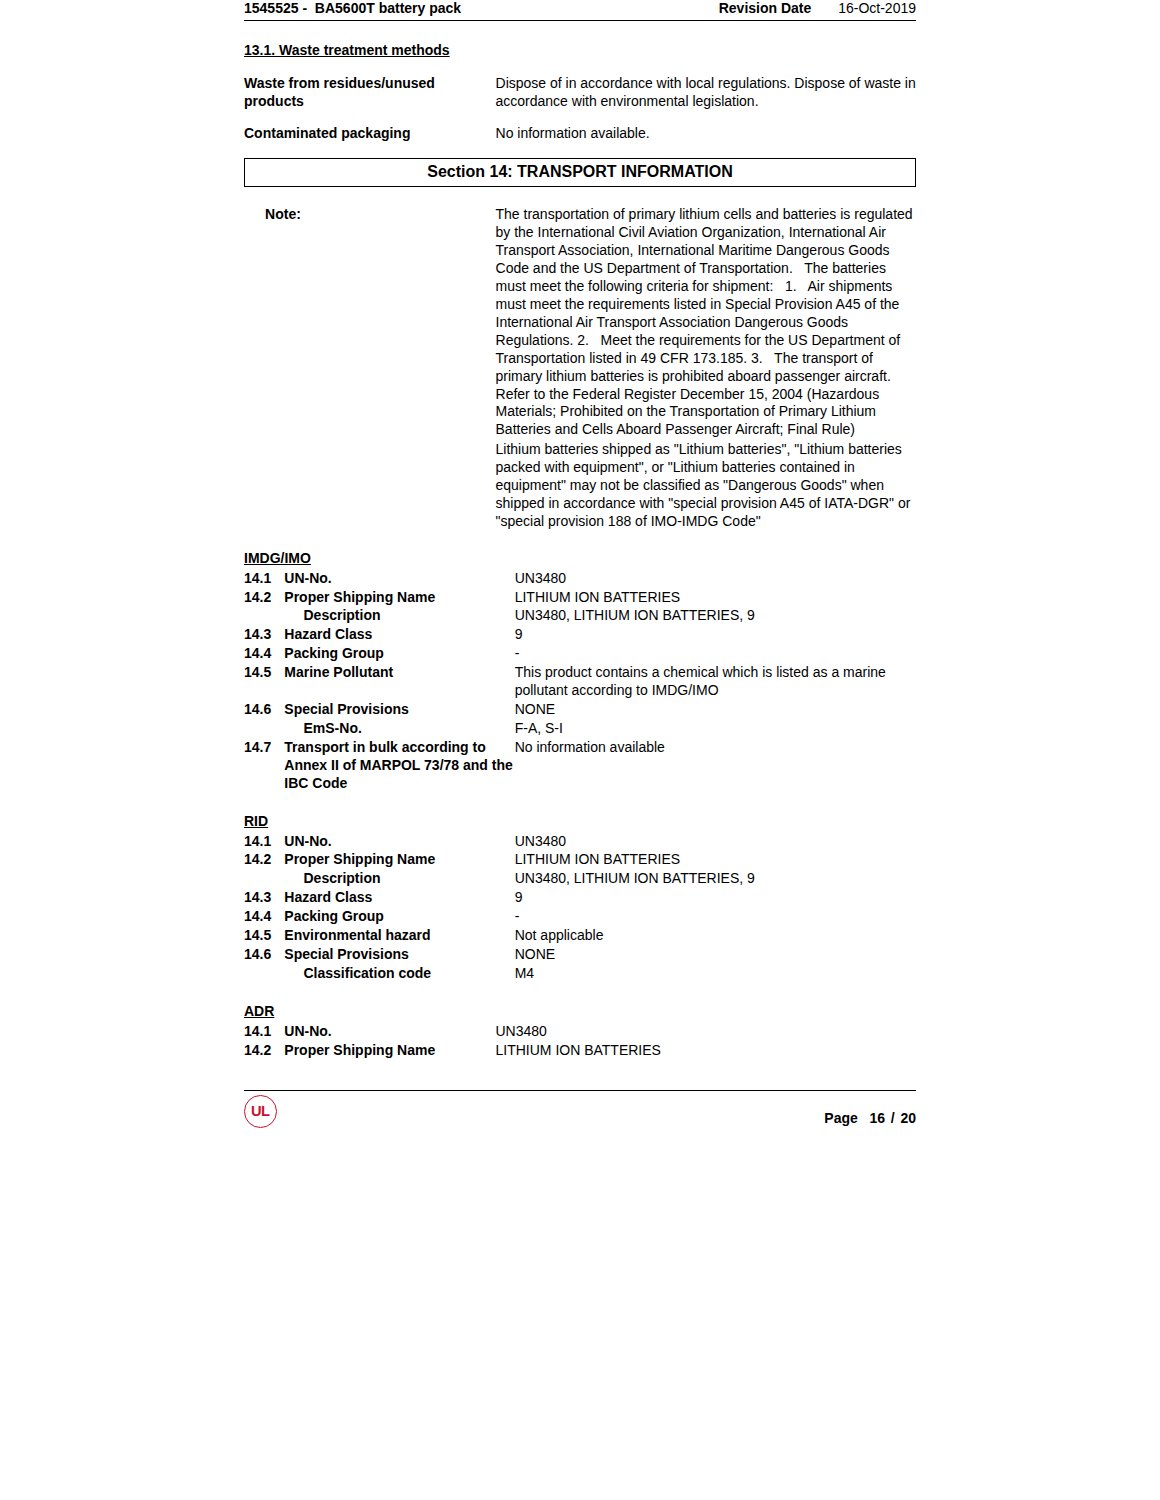1545525 - BA5600T battery pack
Revision Date16-Oct-2019
13.1. Waste treatment methods
Waste from residues/unused products
Dispose of in accordance with local regulations. Dispose of waste in accordance with environmental legislation.
Contaminated packaging
No information available.
Section 14: TRANSPORT INFORMATION
Note:
The transportation of primary lithium cells and batteries is regulated by the International Civil Aviation Organization, International Air Transport Association, International Maritime Dangerous Goods Code and the US Department of Transportation. The batteries must meet the following criteria for shipment: 1. Air shipments must meet the requirements listed in Special Provision A45 of the International Air Transport Association Dangerous Goods Regulations. 2. Meet the requirements for the US Department of Transportation listed in 49 CFR 173.185. 3. The transport of primary lithium batteries is prohibited aboard passenger aircraft. Refer to the Federal Register December 15, 2004 (Hazardous Materials; Prohibited on the Transportation of Primary Lithium Batteries and Cells Aboard Passenger Aircraft; Final Rule)
Lithium batteries shipped as "Lithium batteries", "Lithium batteries packed with equipment", or "Lithium batteries contained in equipment" may not be classified as "Dangerous Goods" when shipped in accordance with "special provision A45 of IATA-DGR" or "special provision 188 of IMO-IMDG Code"
IMDG/IMO
| 14.1 | UN-No. | UN3480 |
| 14.2 | Proper Shipping Name | LITHIUM ION BATTERIES |
| | Description | UN3480, LITHIUM ION BATTERIES, 9 |
| 14.3 | Hazard Class | 9 |
| 14.4 | Packing Group | - |
| 14.5 | Marine Pollutant | This product contains a chemical which is listed as a marine pollutant according to IMDG/IMO |
| 14.6 | Special Provisions | NONE |
| | EmS-No. | F-A, S-I |
| 14.7 | Transport in bulk according to Annex II of MARPOL 73/78 and the IBC Code | No information available |
RID
| 14.1 | UN-No. | UN3480 |
| 14.2 | Proper Shipping Name | LITHIUM ION BATTERIES |
| | Description | UN3480, LITHIUM ION BATTERIES, 9 |
| 14.3 | Hazard Class | 9 |
| 14.4 | Packing Group | - |
| 14.5 | Environmental hazard | Not applicable |
| 14.6 | Special Provisions | NONE |
| | Classification code | M4 |
ADR
| 14.1 | UN-No. | UN3480 |
| 14.2 | Proper Shipping Name | LITHIUM ION BATTERIES |
UL
Page 16/20